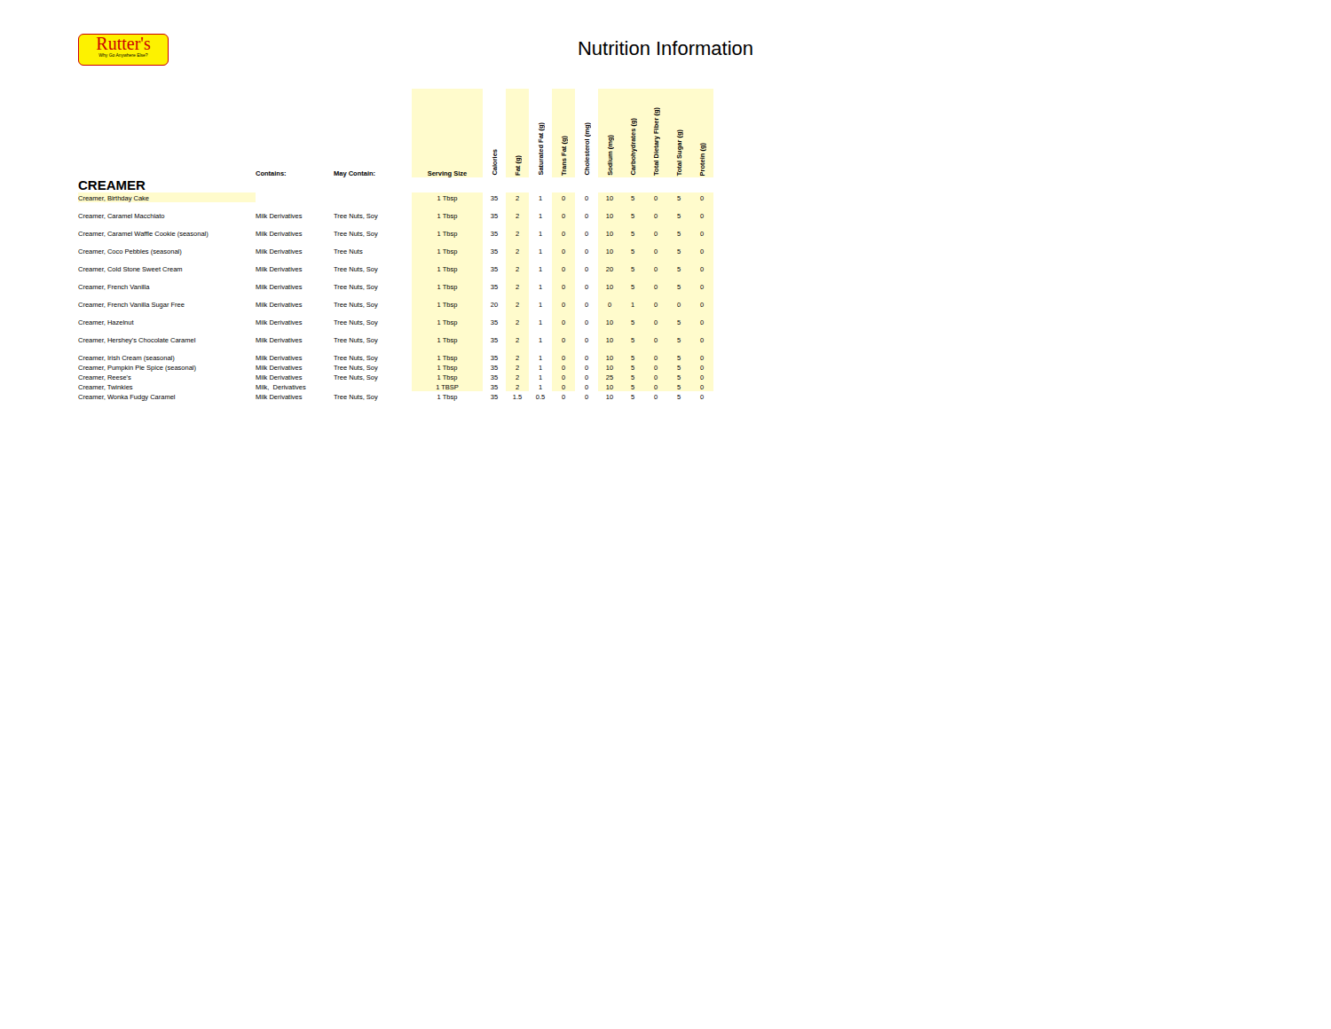Rutter'sWhy Go Anywhere Else?
Nutrition Information
| | Contains: | May Contain: | Serving Size | Calories | Fat (g) | Saturated Fat (g) | Trans Fat (g) | Cholesterol (mg) | Sodium (mg) | Carbohydrates (g) | Total Dietary Fiber (g) | Total Sugar (g) | Protein (g) |
| --- | --- | --- | --- | --- | --- | --- | --- | --- | --- | --- | --- | --- | --- |
| CREAMER |
| Creamer, Birthday Cake | | | 1 Tbsp | 35 | 2 | 1 | 0 | 0 | 10 | 5 | 0 | 5 | 0 |
| Creamer, Caramel Macchiato | Milk Derivatives | Tree Nuts, Soy | 1 Tbsp | 35 | 2 | 1 | 0 | 0 | 10 | 5 | 0 | 5 | 0 |
| Creamer, Caramel Waffle Cookie (seasonal) | Milk Derivatives | Tree Nuts, Soy | 1 Tbsp | 35 | 2 | 1 | 0 | 0 | 10 | 5 | 0 | 5 | 0 |
| Creamer, Coco Pebbles (seasonal) | Milk Derivatives | Tree Nuts | 1 Tbsp | 35 | 2 | 1 | 0 | 0 | 10 | 5 | 0 | 5 | 0 |
| Creamer, Cold Stone Sweet Cream | Milk Derivatives | Tree Nuts, Soy | 1 Tbsp | 35 | 2 | 1 | 0 | 0 | 20 | 5 | 0 | 5 | 0 |
| Creamer, French Vanilla | Milk Derivatives | Tree Nuts, Soy | 1 Tbsp | 35 | 2 | 1 | 0 | 0 | 10 | 5 | 0 | 5 | 0 |
| Creamer, French Vanilla Sugar Free | Milk Derivatives | Tree Nuts, Soy | 1 Tbsp | 20 | 2 | 1 | 0 | 0 | 0 | 1 | 0 | 0 | 0 |
| Creamer, Hazelnut | Milk Derivatives | Tree Nuts, Soy | 1 Tbsp | 35 | 2 | 1 | 0 | 0 | 10 | 5 | 0 | 5 | 0 |
| Creamer, Hershey's Chocolate Caramel | Milk Derivatives | Tree Nuts, Soy | 1 Tbsp | 35 | 2 | 1 | 0 | 0 | 10 | 5 | 0 | 5 | 0 |
| Creamer, Irish Cream (seasonal) | Milk Derivatives | Tree Nuts, Soy | 1 Tbsp | 35 | 2 | 1 | 0 | 0 | 10 | 5 | 0 | 5 | 0 |
| Creamer, Pumpkin Pie Spice (seasonal) | Milk Derivatives | Tree Nuts, Soy | 1 Tbsp | 35 | 2 | 1 | 0 | 0 | 10 | 5 | 0 | 5 | 0 |
| Creamer, Reese's | Milk Derivatives | Tree Nuts, Soy | 1 Tbsp | 35 | 2 | 1 | 0 | 0 | 25 | 5 | 0 | 5 | 0 |
| Creamer, Twinkies | Milk, Derivatives | | 1 TBSP | 35 | 2 | 1 | 0 | 0 | 10 | 5 | 0 | 5 | 0 |
| Creamer, Wonka Fudgy Caramel | Milk Derivatives | Tree Nuts, Soy | 1 Tbsp | 35 | 1.5 | 0.5 | 0 | 0 | 10 | 5 | 0 | 5 | 0 |